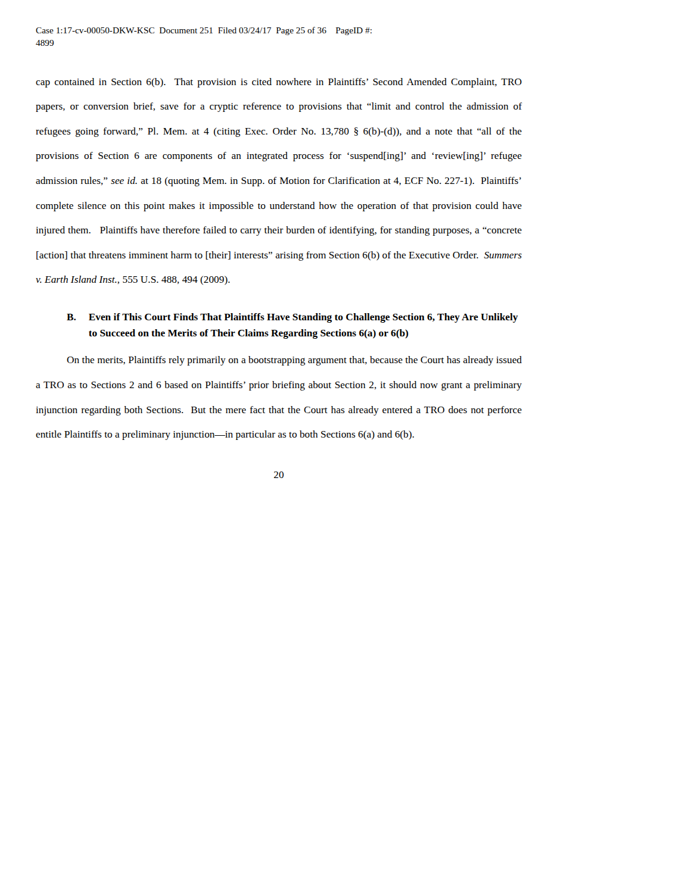Case 1:17-cv-00050-DKW-KSC Document 251 Filed 03/24/17 Page 25 of 36 PageID #:
4899
cap contained in Section 6(b). That provision is cited nowhere in Plaintiffs’ Second Amended Complaint, TRO papers, or conversion brief, save for a cryptic reference to provisions that “limit and control the admission of refugees going forward,” Pl. Mem. at 4 (citing Exec. Order No. 13,780 § 6(b)-(d)), and a note that “all of the provisions of Section 6 are components of an integrated process for ‘suspend[ing]’ and ‘review[ing]’ refugee admission rules,” see id. at 18 (quoting Mem. in Supp. of Motion for Clarification at 4, ECF No. 227-1). Plaintiffs’ complete silence on this point makes it impossible to understand how the operation of that provision could have injured them. Plaintiffs have therefore failed to carry their burden of identifying, for standing purposes, a “concrete [action] that threatens imminent harm to [their] interests” arising from Section 6(b) of the Executive Order. Summers v. Earth Island Inst., 555 U.S. 488, 494 (2009).
B. Even if This Court Finds That Plaintiffs Have Standing to Challenge Section 6, They Are Unlikely to Succeed on the Merits of Their Claims Regarding Sections 6(a) or 6(b)
On the merits, Plaintiffs rely primarily on a bootstrapping argument that, because the Court has already issued a TRO as to Sections 2 and 6 based on Plaintiffs’ prior briefing about Section 2, it should now grant a preliminary injunction regarding both Sections. But the mere fact that the Court has already entered a TRO does not perforce entitle Plaintiffs to a preliminary injunction—in particular as to both Sections 6(a) and 6(b).
20